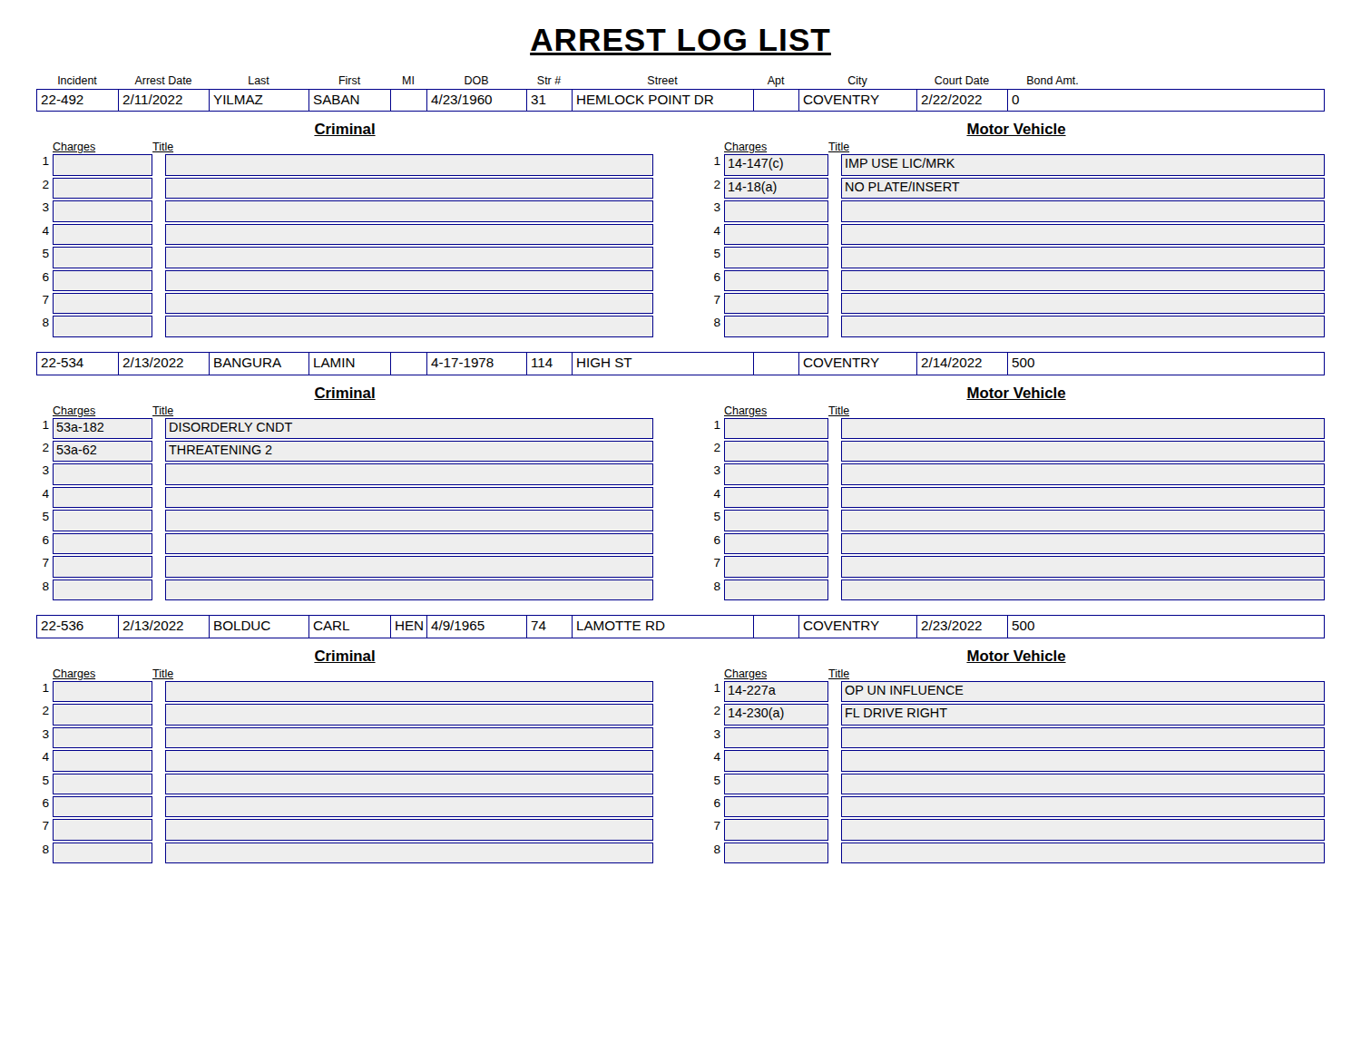ARREST LOG LIST
Incident Arrest Date Last First MI DOB Str # Street Apt City Court Date Bond Amt.
22-492
2/11/2022
YILMAZ
SABAN
4/23/1960
31
HEMLOCK POINT DR
COVENTRY
2/22/2022
0
Criminal
#Charges Title
1
2
3
4
5
6
7
8
Motor Vehicle
#Charges Title
114-147(c) IMP USE LIC/MRK
214-18(a) NO PLATE/INSERT
3
4
5
6
7
8
22-534
2/13/2022
BANGURA
LAMIN
4-17-1978
114
HIGH ST
COVENTRY
2/14/2022
500
Criminal
#Charges Title
153a-182 DISORDERLY CNDT
253a-62 THREATENING 2
3
4
5
6
7
8
Motor Vehicle
#Charges Title
1
2
3
4
5
6
7
8
22-536
2/13/2022
BOLDUC
CARL
HEN
4/9/1965
74
LAMOTTE RD
COVENTRY
2/23/2022
500
Criminal
#Charges Title
1
2
3
4
5
6
7
8
Motor Vehicle
#Charges Title
114-227a OP UN INFLUENCE
214-230(a) FL DRIVE RIGHT
3
4
5
6
7
8